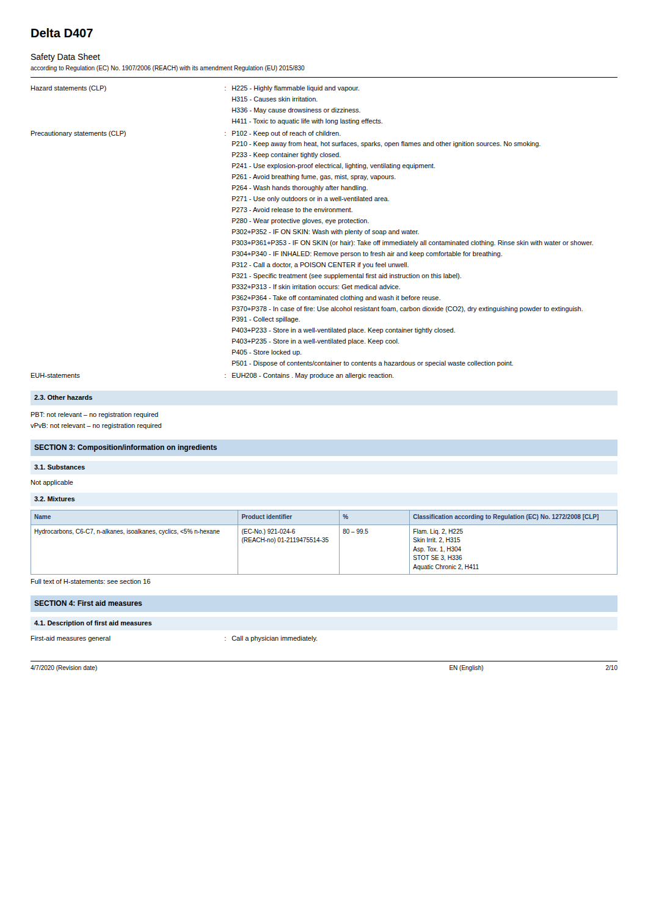Delta D407
Safety Data Sheet
according to Regulation (EC) No. 1907/2006 (REACH) with its amendment Regulation (EU) 2015/830
| Hazard statements (CLP) | : | H225 - Highly flammable liquid and vapour. H315 - Causes skin irritation. H336 - May cause drowsiness or dizziness. H411 - Toxic to aquatic life with long lasting effects. |
| Precautionary statements (CLP) | : | P102 - Keep out of reach of children. P210 - Keep away from heat, hot surfaces, sparks, open flames and other ignition sources. No smoking. P233 - Keep container tightly closed. P241 - Use explosion-proof electrical, lighting, ventilating equipment. P261 - Avoid breathing fume, gas, mist, spray, vapours. P264 - Wash hands thoroughly after handling. P271 - Use only outdoors or in a well-ventilated area. P273 - Avoid release to the environment. P280 - Wear protective gloves, eye protection. P302+P352 - IF ON SKIN: Wash with plenty of soap and water. P303+P361+P353 - IF ON SKIN (or hair): Take off immediately all contaminated clothing. Rinse skin with water or shower. P304+P340 - IF INHALED: Remove person to fresh air and keep comfortable for breathing. P312 - Call a doctor, a POISON CENTER if you feel unwell. P321 - Specific treatment (see supplemental first aid instruction on this label). P332+P313 - If skin irritation occurs: Get medical advice. P362+P364 - Take off contaminated clothing and wash it before reuse. P370+P378 - In case of fire: Use alcohol resistant foam, carbon dioxide (CO2), dry extinguishing powder to extinguish. P391 - Collect spillage. P403+P233 - Store in a well-ventilated place. Keep container tightly closed. P403+P235 - Store in a well-ventilated place. Keep cool. P405 - Store locked up. P501 - Dispose of contents/container to contents a hazardous or special waste collection point. |
| EUH-statements | : | EUH208 - Contains . May produce an allergic reaction. |
2.3. Other hazards
PBT: not relevant – no registration required
vPvB: not relevant – no registration required
SECTION 3: Composition/information on ingredients
3.1. Substances
Not applicable
3.2. Mixtures
| Name | Product identifier | % | Classification according to Regulation (EC) No. 1272/2008 [CLP] |
| --- | --- | --- | --- |
| Hydrocarbons, C6-C7, n-alkanes, isoalkanes, cyclics, <5% n-hexane | (EC-No.) 921-024-6 (REACH-no) 01-2119475514-35 | 80 – 99.5 | Flam. Liq. 2, H225 Skin Irrit. 2, H315 Asp. Tox. 1, H304 STOT SE 3, H336 Aquatic Chronic 2, H411 |
Full text of H-statements: see section 16
SECTION 4: First aid measures
4.1. Description of first aid measures
| First-aid measures general | : | Call a physician immediately. |
| 4/7/2020 (Revision date) | EN (English) | 2/10 |